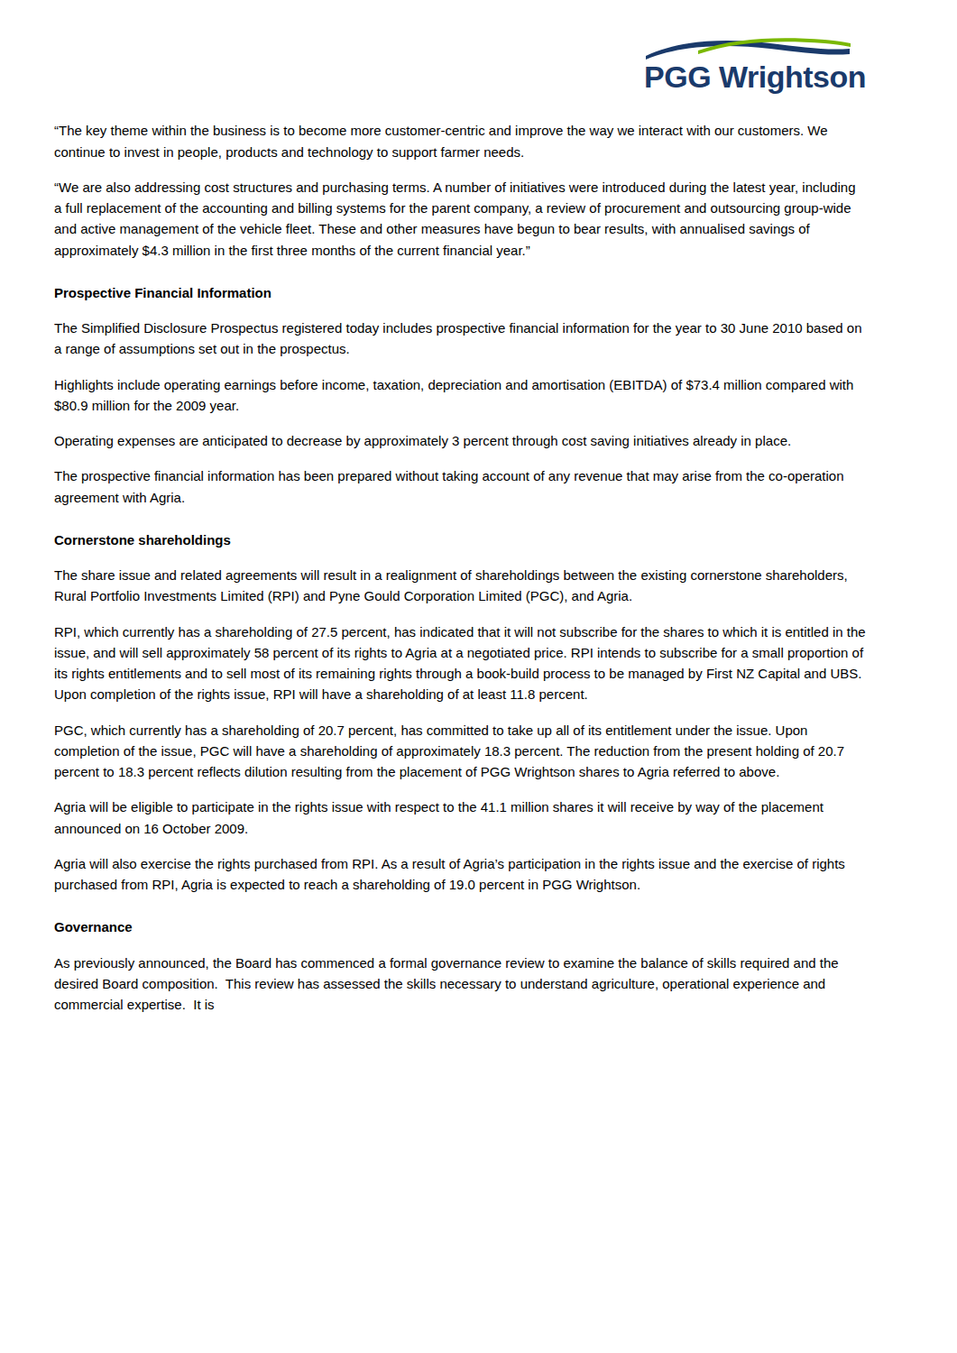PGG Wrightson
“The key theme within the business is to become more customer-centric and improve the way we interact with our customers. We continue to invest in people, products and technology to support farmer needs.
“We are also addressing cost structures and purchasing terms. A number of initiatives were introduced during the latest year, including a full replacement of the accounting and billing systems for the parent company, a review of procurement and outsourcing group-wide and active management of the vehicle fleet. These and other measures have begun to bear results, with annualised savings of approximately $4.3 million in the first three months of the current financial year.”
Prospective Financial Information
The Simplified Disclosure Prospectus registered today includes prospective financial information for the year to 30 June 2010 based on a range of assumptions set out in the prospectus.
Highlights include operating earnings before income, taxation, depreciation and amortisation (EBITDA) of $73.4 million compared with $80.9 million for the 2009 year.
Operating expenses are anticipated to decrease by approximately 3 percent through cost saving initiatives already in place.
The prospective financial information has been prepared without taking account of any revenue that may arise from the co-operation agreement with Agria.
Cornerstone shareholdings
The share issue and related agreements will result in a realignment of shareholdings between the existing cornerstone shareholders, Rural Portfolio Investments Limited (RPI) and Pyne Gould Corporation Limited (PGC), and Agria.
RPI, which currently has a shareholding of 27.5 percent, has indicated that it will not subscribe for the shares to which it is entitled in the issue, and will sell approximately 58 percent of its rights to Agria at a negotiated price. RPI intends to subscribe for a small proportion of its rights entitlements and to sell most of its remaining rights through a book-build process to be managed by First NZ Capital and UBS. Upon completion of the rights issue, RPI will have a shareholding of at least 11.8 percent.
PGC, which currently has a shareholding of 20.7 percent, has committed to take up all of its entitlement under the issue. Upon completion of the issue, PGC will have a shareholding of approximately 18.3 percent. The reduction from the present holding of 20.7 percent to 18.3 percent reflects dilution resulting from the placement of PGG Wrightson shares to Agria referred to above.
Agria will be eligible to participate in the rights issue with respect to the 41.1 million shares it will receive by way of the placement announced on 16 October 2009.
Agria will also exercise the rights purchased from RPI. As a result of Agria’s participation in the rights issue and the exercise of rights purchased from RPI, Agria is expected to reach a shareholding of 19.0 percent in PGG Wrightson.
Governance
As previously announced, the Board has commenced a formal governance review to examine the balance of skills required and the desired Board composition. This review has assessed the skills necessary to understand agriculture, operational experience and commercial expertise. It is